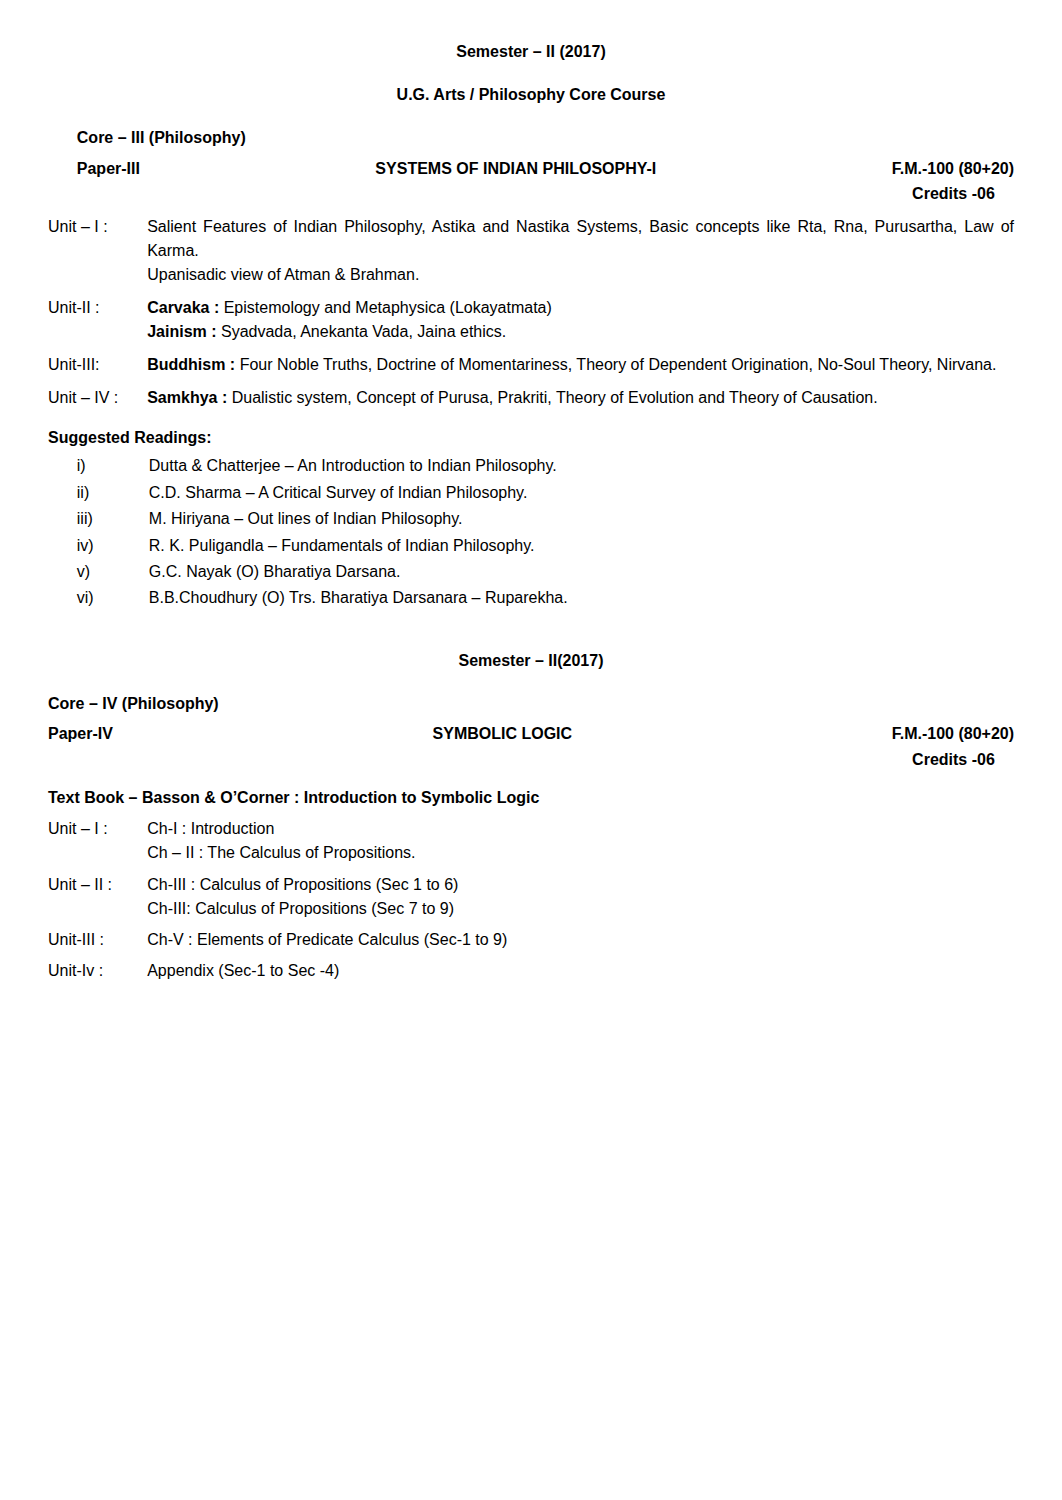Semester – II (2017)
U.G. Arts / Philosophy Core Course
Core – III (Philosophy)
Paper-III SYSTEMS OF INDIAN PHILOSOPHY-I F.M.-100 (80+20)
Credits -06
Unit – I : Salient Features of Indian Philosophy, Astika and Nastika Systems, Basic concepts like Rta, Rna, Purusartha, Law of Karma. Upanisadic view of Atman & Brahman.
Unit-II : Carvaka : Epistemology and Metaphysica (Lokayatmata) Jainism : Syadvada, Anekanta Vada, Jaina ethics.
Unit-III: Buddhism : Four Noble Truths, Doctrine of Momentariness, Theory of Dependent Origination, No-Soul Theory, Nirvana.
Unit – IV : Samkhya : Dualistic system, Concept of Purusa, Prakriti, Theory of Evolution and Theory of Causation.
Suggested Readings:
i) Dutta & Chatterjee – An Introduction to Indian Philosophy.
ii) C.D. Sharma – A Critical Survey of Indian Philosophy.
iii) M. Hiriyana – Out lines of Indian Philosophy.
iv) R. K. Puligandla – Fundamentals of Indian Philosophy.
v) G.C. Nayak (O) Bharatiya Darsana.
vi) B.B.Choudhury (O) Trs. Bharatiya Darsanara – Ruparekha.
Semester – II(2017)
Core – IV (Philosophy)
Paper-IV SYMBOLIC LOGIC F.M.-100 (80+20)
Credits -06
Text Book – Basson & O’Corner : Introduction to Symbolic Logic
Unit – I : Ch-I : Introduction
Ch – II : The Calculus of Propositions.
Unit – II : Ch-III : Calculus of Propositions (Sec 1 to 6)
Ch-III: Calculus of Propositions (Sec 7 to 9)
Unit-III : Ch-V : Elements of Predicate Calculus (Sec-1 to 9)
Unit-Iv : Appendix (Sec-1 to Sec -4)